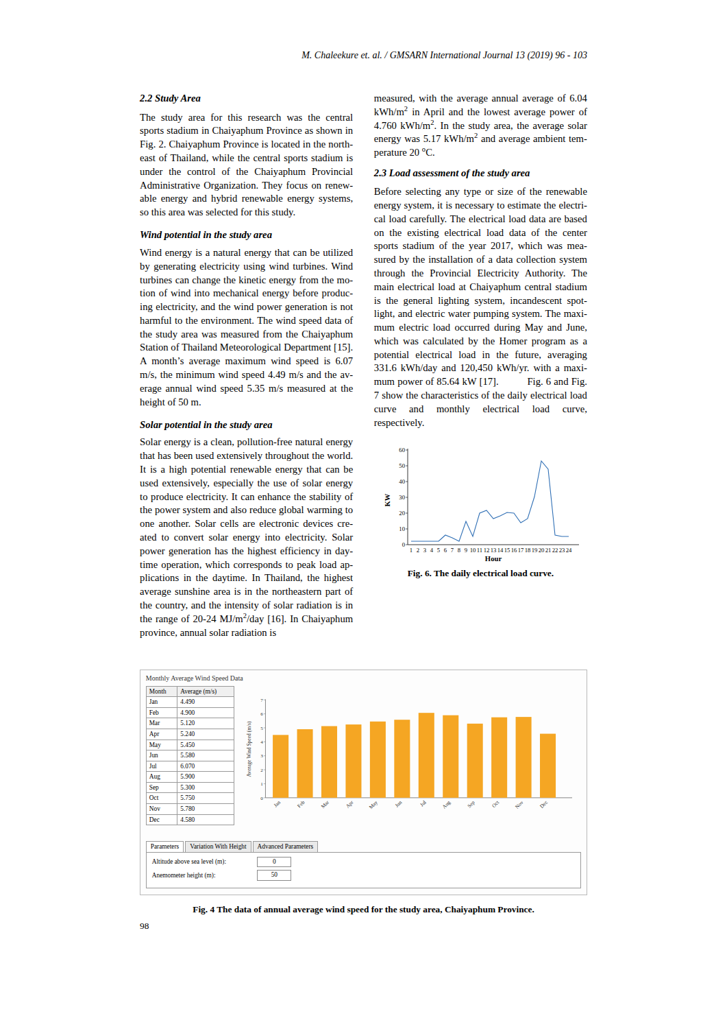M. Chaleekure et. al. / GMSARN International Journal 13 (2019) 96 - 103
2.2 Study Area
The study area for this research was the central sports stadium in Chaiyaphum Province as shown in Fig. 2. Chaiyaphum Province is located in the northeast of Thailand, while the central sports stadium is under the control of the Chaiyaphum Provincial Administrative Organization. They focus on renewable energy and hybrid renewable energy systems, so this area was selected for this study.
Wind potential in the study area
Wind energy is a natural energy that can be utilized by generating electricity using wind turbines. Wind turbines can change the kinetic energy from the motion of wind into mechanical energy before producing electricity, and the wind power generation is not harmful to the environment. The wind speed data of the study area was measured from the Chaiyaphum Station of Thailand Meteorological Department [15]. A month’s average maximum wind speed is 6.07 m/s, the minimum wind speed 4.49 m/s and the average annual wind speed 5.35 m/s measured at the height of 50 m.
Solar potential in the study area
Solar energy is a clean, pollution-free natural energy that has been used extensively throughout the world. It is a high potential renewable energy that can be used extensively, especially the use of solar energy to produce electricity. It can enhance the stability of the power system and also reduce global warming to one another. Solar cells are electronic devices created to convert solar energy into electricity. Solar power generation has the highest efficiency in daytime operation, which corresponds to peak load applications in the daytime. In Thailand, the highest average sunshine area is in the northeastern part of the country, and the intensity of solar radiation is in the range of 20-24 MJ/m2/day [16]. In Chaiyaphum province, annual solar radiation is
measured, with the average annual average of 6.04 kWh/m2 in April and the lowest average power of 4.760 kWh/m2. In the study area, the average solar energy was 5.17 kWh/m2 and average ambient temperature 20 oC.
2.3 Load assessment of the study area
Before selecting any type or size of the renewable energy system, it is necessary to estimate the electrical load carefully. The electrical load data are based on the existing electrical load data of the center sports stadium of the year 2017, which was measured by the installation of a data collection system through the Provincial Electricity Authority. The main electrical load at Chaiyaphum central stadium is the general lighting system, incandescent spotlight, and electric water pumping system. The maximum electric load occurred during May and June, which was calculated by the Homer program as a potential electrical load in the future, averaging 331.6 kWh/day and 120,450 kWh/yr. with a maximum power of 85.64 kW [17]. Fig. 6 and Fig. 7 show the characteristics of the daily electrical load curve and monthly electrical load curve, respectively.
0 10 20 30 40 50 60 KW 1 2 3 4 5 6 7 8 9 10 11 12 13 14 15 16 17 18 19 20 21 22 23 24 Hour
Fig. 6. The daily electrical load curve.
Monthly Average Wind Speed Data
| Month | Average (m/s) |
| --- | --- |
| Jan | 4.490 |
| Feb | 4.900 |
| Mar | 5.120 |
| Apr | 5.240 |
| May | 5.450 |
| Jun | 5.580 |
| Jul | 6.070 |
| Aug | 5.900 |
| Sep | 5.300 |
| Oct | 5.750 |
| Nov | 5.780 |
| Dec | 4.580 |
0 1 2 3 4 5 6 7 Average Wind Speed (m/s) Jan Feb Mar Apr May Jun Jul Aug Sep Oct Nov Dec
Parameters Variation With Height Advanced Parameters
Altitude above sea level (m):
0
Anemometer height (m):
50
Fig. 4 The data of annual average wind speed for the study area, Chaiyaphum Province.
98